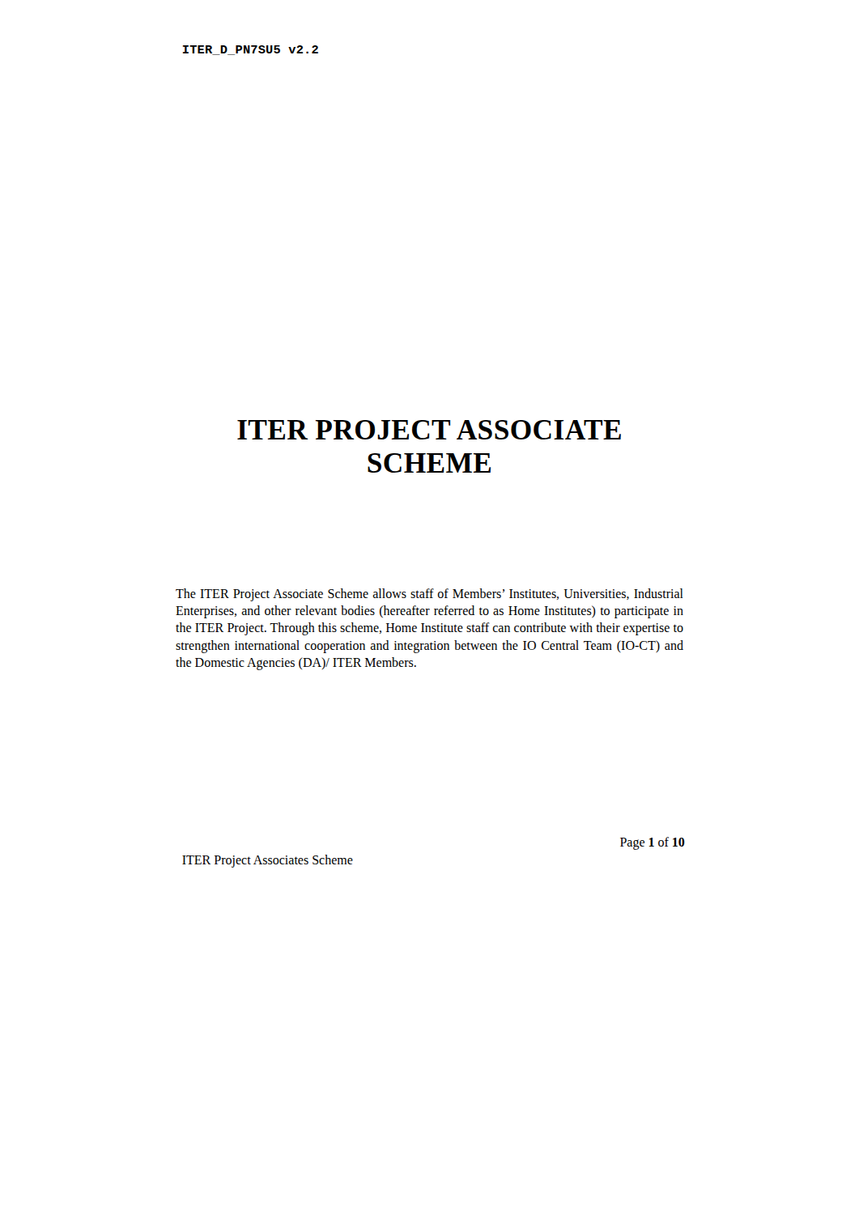ITER_D_PN7SU5 v2.2
ITER PROJECT ASSOCIATE SCHEME
The ITER Project Associate Scheme allows staff of Members’ Institutes, Universities, Industrial Enterprises, and other relevant bodies (hereafter referred to as Home Institutes) to participate in the ITER Project. Through this scheme, Home Institute staff can contribute with their expertise to strengthen international cooperation and integration between the IO Central Team (IO-CT) and the Domestic Agencies (DA)/ ITER Members.
Page 1 of 10
ITER Project Associates Scheme